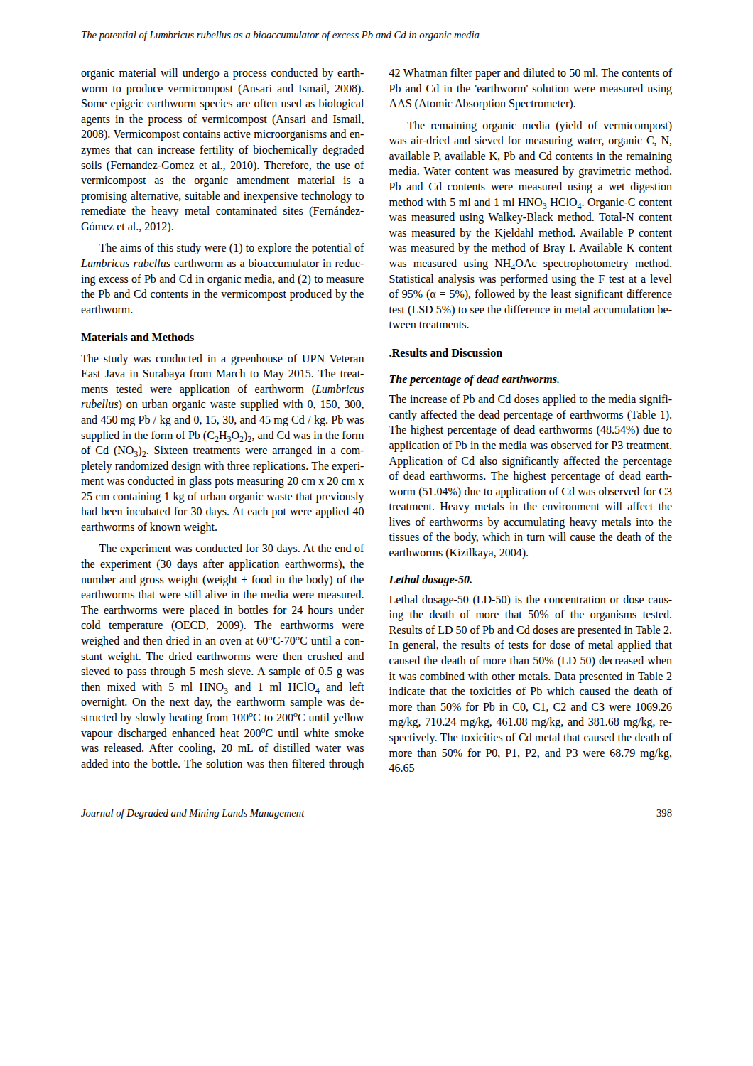The potential of Lumbricus rubellus as a bioaccumulator of excess Pb and Cd in organic media
organic material will undergo a process conducted by earthworm to produce vermicompost (Ansari and Ismail, 2008). Some epigeic earthworm species are often used as biological agents in the process of vermicompost (Ansari and Ismail, 2008). Vermicompost contains active microorganisms and enzymes that can increase fertility of biochemically degraded soils (Fernandez-Gomez et al., 2010). Therefore, the use of vermicompost as the organic amendment material is a promising alternative, suitable and inexpensive technology to remediate the heavy metal contaminated sites (Fernández-Gómez et al., 2012).
The aims of this study were (1) to explore the potential of Lumbricus rubellus earthworm as a bioaccumulator in reducing excess of Pb and Cd in organic media, and (2) to measure the Pb and Cd contents in the vermicompost produced by the earthworm.
Materials and Methods
The study was conducted in a greenhouse of UPN Veteran East Java in Surabaya from March to May 2015. The treatments tested were application of earthworm (Lumbricus rubellus) on urban organic waste supplied with 0, 150, 300, and 450 mg Pb / kg and 0, 15, 30, and 45 mg Cd / kg. Pb was supplied in the form of Pb (C2H3O2)2, and Cd was in the form of Cd (NO3)2. Sixteen treatments were arranged in a completely randomized design with three replications. The experiment was conducted in glass pots measuring 20 cm x 20 cm x 25 cm containing 1 kg of urban organic waste that previously had been incubated for 30 days. At each pot were applied 40 earthworms of known weight.
The experiment was conducted for 30 days. At the end of the experiment (30 days after application earthworms), the number and gross weight (weight + food in the body) of the earthworms that were still alive in the media were measured. The earthworms were placed in bottles for 24 hours under cold temperature (OECD, 2009). The earthworms were weighed and then dried in an oven at 60°C-70°C until a constant weight. The dried earthworms were then crushed and sieved to pass through 5 mesh sieve. A sample of 0.5 g was then mixed with 5 ml HNO3 and 1 ml HClO4 and left overnight. On the next day, the earthworm sample was destructed by slowly heating from 100oC to 200oC until yellow vapour discharged enhanced heat 200oC until white smoke was released. After cooling, 20 mL of distilled water was added into the bottle. The solution was then filtered through 42 Whatman filter paper and diluted to 50 ml. The contents of Pb and Cd in the 'earthworm' solution were measured using AAS (Atomic Absorption Spectrometer).
The remaining organic media (yield of vermicompost) was air-dried and sieved for measuring water, organic C, N, available P, available K, Pb and Cd contents in the remaining media. Water content was measured by gravimetric method. Pb and Cd contents were measured using a wet digestion method with 5 ml and 1 ml HNO3 HClO4. Organic-C content was measured using Walkey-Black method. Total-N content was measured by the Kjeldahl method. Available P content was measured by the method of Bray I. Available K content was measured using NH4OAc spectrophotometry method. Statistical analysis was performed using the F test at a level of 95% (α = 5%), followed by the least significant difference test (LSD 5%) to see the difference in metal accumulation between treatments.
.Results and Discussion
The percentage of dead earthworms.
The increase of Pb and Cd doses applied to the media significantly affected the dead percentage of earthworms (Table 1). The highest percentage of dead earthworms (48.54%) due to application of Pb in the media was observed for P3 treatment. Application of Cd also significantly affected the percentage of dead earthworms. The highest percentage of dead earthworm (51.04%) due to application of Cd was observed for C3 treatment. Heavy metals in the environment will affect the lives of earthworms by accumulating heavy metals into the tissues of the body, which in turn will cause the death of the earthworms (Kizilkaya, 2004).
Lethal dosage-50.
Lethal dosage-50 (LD-50) is the concentration or dose causing the death of more that 50% of the organisms tested. Results of LD 50 of Pb and Cd doses are presented in Table 2. In general, the results of tests for dose of metal applied that caused the death of more than 50% (LD 50) decreased when it was combined with other metals. Data presented in Table 2 indicate that the toxicities of Pb which caused the death of more than 50% for Pb in C0, C1, C2 and C3 were 1069.26 mg/kg, 710.24 mg/kg, 461.08 mg/kg, and 381.68 mg/kg, respectively. The toxicities of Cd metal that caused the death of more than 50% for P0, P1, P2, and P3 were 68.79 mg/kg, 46.65
Journal of Degraded and Mining Lands Management 398